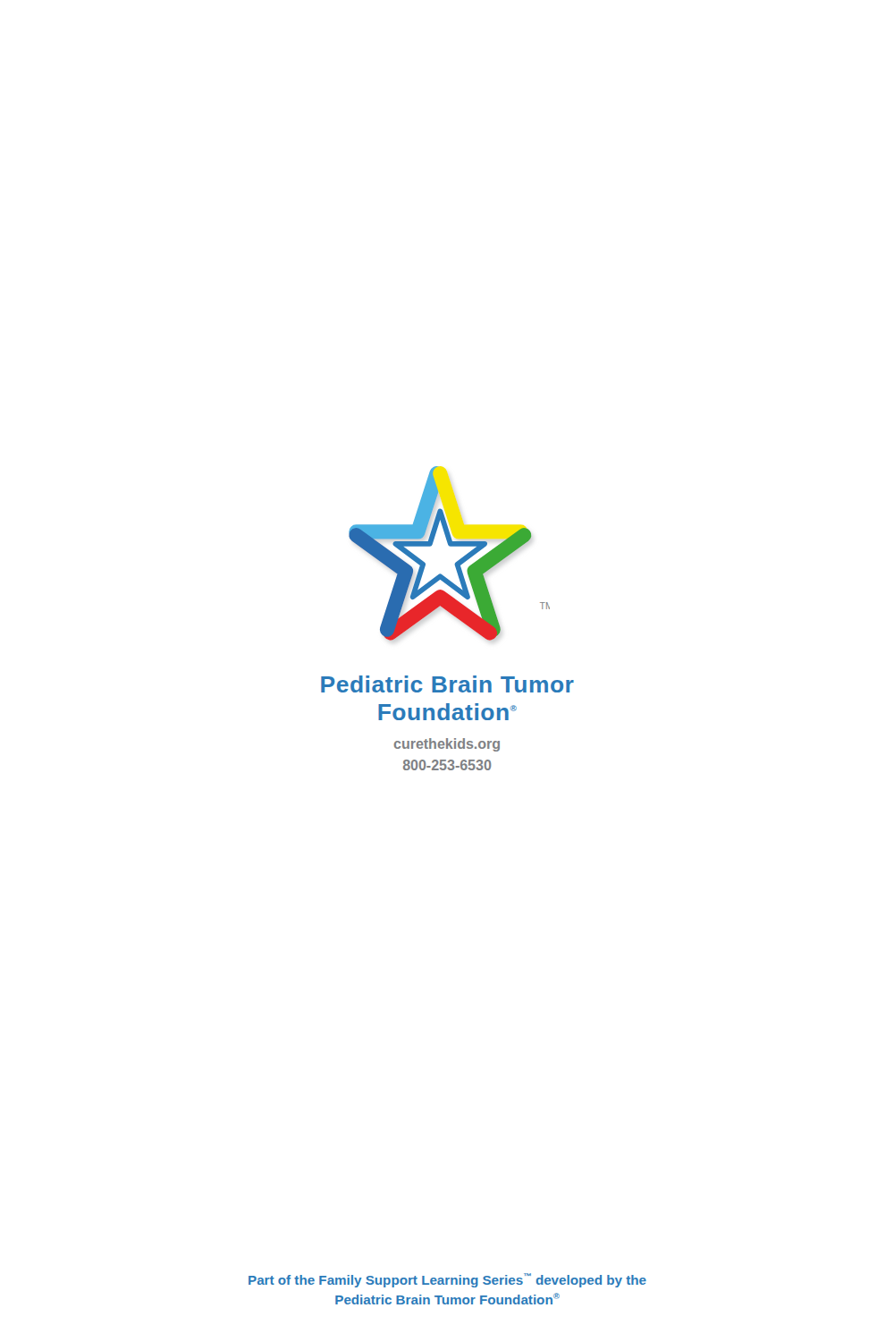TM
Pediatric Brain Tumor
Foundation®
curethekids.org
800-253-6530
Part of the Family Support Learning Series™ developed by the
Pediatric Brain Tumor Foundation®